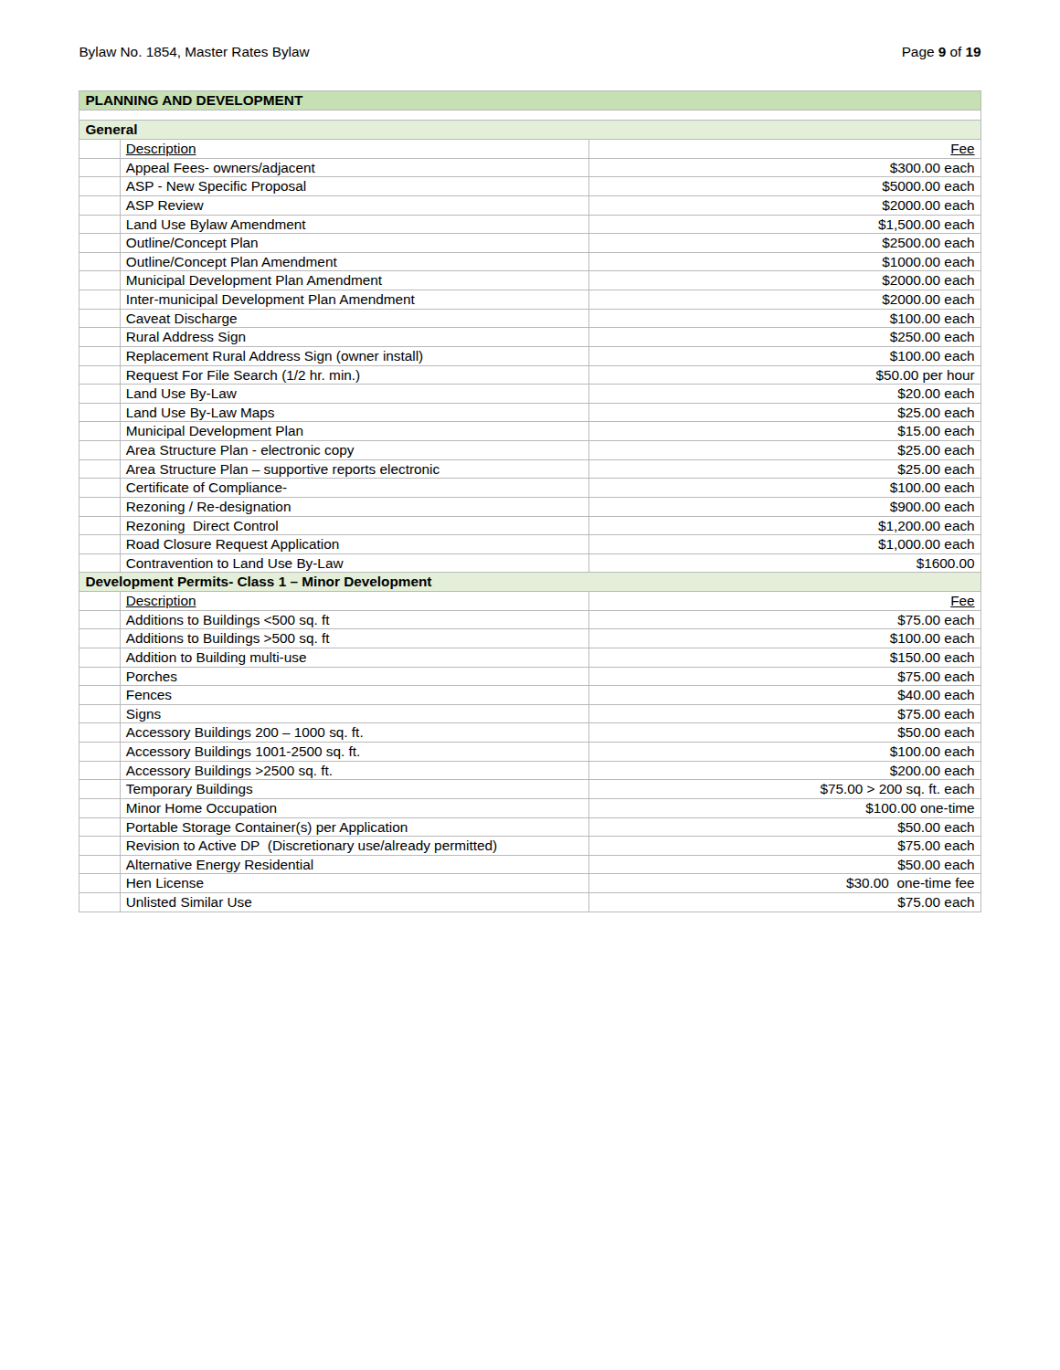Bylaw No. 1854, Master Rates Bylaw
Page 9 of 19
| PLANNING AND DEVELOPMENT |
| General |
| | Description | Fee |
| | Appeal Fees- owners/adjacent | $300.00 each |
| | ASP - New Specific Proposal | $5000.00 each |
| | ASP Review | $2000.00 each |
| | Land Use Bylaw Amendment | $1,500.00 each |
| | Outline/Concept Plan | $2500.00 each |
| | Outline/Concept Plan Amendment | $1000.00 each |
| | Municipal Development Plan Amendment | $2000.00 each |
| | Inter-municipal Development Plan Amendment | $2000.00 each |
| | Caveat Discharge | $100.00 each |
| | Rural Address Sign | $250.00 each |
| | Replacement Rural Address Sign (owner install) | $100.00 each |
| | Request For File Search (1/2 hr. min.) | $50.00 per hour |
| | Land Use By-Law | $20.00 each |
| | Land Use By-Law Maps | $25.00 each |
| | Municipal Development Plan | $15.00 each |
| | Area Structure Plan - electronic copy | $25.00 each |
| | Area Structure Plan – supportive reports electronic | $25.00 each |
| | Certificate of Compliance- | $100.00 each |
| | Rezoning / Re-designation | $900.00 each |
| | Rezoning Direct Control | $1,200.00 each |
| | Road Closure Request Application | $1,000.00 each |
| | Contravention to Land Use By-Law | $1600.00 |
| Development Permits- Class 1 – Minor Development |
| | Description | Fee |
| | Additions to Buildings <500 sq. ft | $75.00 each |
| | Additions to Buildings >500 sq. ft | $100.00 each |
| | Addition to Building multi-use | $150.00 each |
| | Porches | $75.00 each |
| | Fences | $40.00 each |
| | Signs | $75.00 each |
| | Accessory Buildings 200 – 1000 sq. ft. | $50.00 each |
| | Accessory Buildings 1001-2500 sq. ft. | $100.00 each |
| | Accessory Buildings >2500 sq. ft. | $200.00 each |
| | Temporary Buildings | $75.00 > 200 sq. ft. each |
| | Minor Home Occupation | $100.00 one-time |
| | Portable Storage Container(s) per Application | $50.00 each |
| | Revision to Active DP (Discretionary use/already permitted) | $75.00 each |
| | Alternative Energy Residential | $50.00 each |
| | Hen License | $30.00 one-time fee |
| | Unlisted Similar Use | $75.00 each |